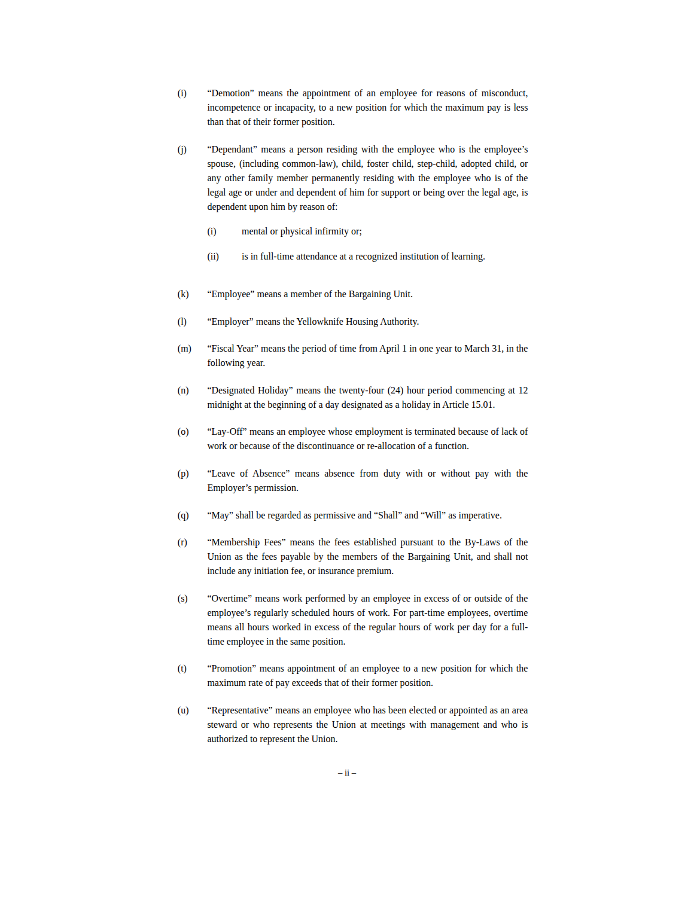(i)
“Demotion” means the appointment of an employee for reasons of misconduct, incompetence or incapacity, to a new position for which the maximum pay is less than that of their former position.
(j)
“Dependant” means a person residing with the employee who is the employee’s spouse, (including common-law), child, foster child, step-child, adopted child, or any other family member permanently residing with the employee who is of the legal age or under and dependent of him for support or being over the legal age, is dependent upon him by reason of:
(i)
mental or physical infirmity or;
(ii)
is in full-time attendance at a recognized institution of learning.
(k)
“Employee” means a member of the Bargaining Unit.
(l)
“Employer” means the Yellowknife Housing Authority.
(m)
“Fiscal Year” means the period of time from April 1 in one year to March 31, in the following year.
(n)
“Designated Holiday” means the twenty-four (24) hour period commencing at 12 midnight at the beginning of a day designated as a holiday in Article 15.01.
(o)
“Lay-Off” means an employee whose employment is terminated because of lack of work or because of the discontinuance or re-allocation of a function.
(p)
“Leave of Absence” means absence from duty with or without pay with the Employer’s permission.
(q)
“May” shall be regarded as permissive and “Shall” and “Will” as imperative.
(r)
“Membership Fees” means the fees established pursuant to the By-Laws of the Union as the fees payable by the members of the Bargaining Unit, and shall not include any initiation fee, or insurance premium.
(s)
“Overtime” means work performed by an employee in excess of or outside of the employee’s regularly scheduled hours of work. For part-time employees, overtime means all hours worked in excess of the regular hours of work per day for a full-time employee in the same position.
(t)
“Promotion” means appointment of an employee to a new position for which the maximum rate of pay exceeds that of their former position.
(u)
“Representative” means an employee who has been elected or appointed as an area steward or who represents the Union at meetings with management and who is authorized to represent the Union.
– ii –